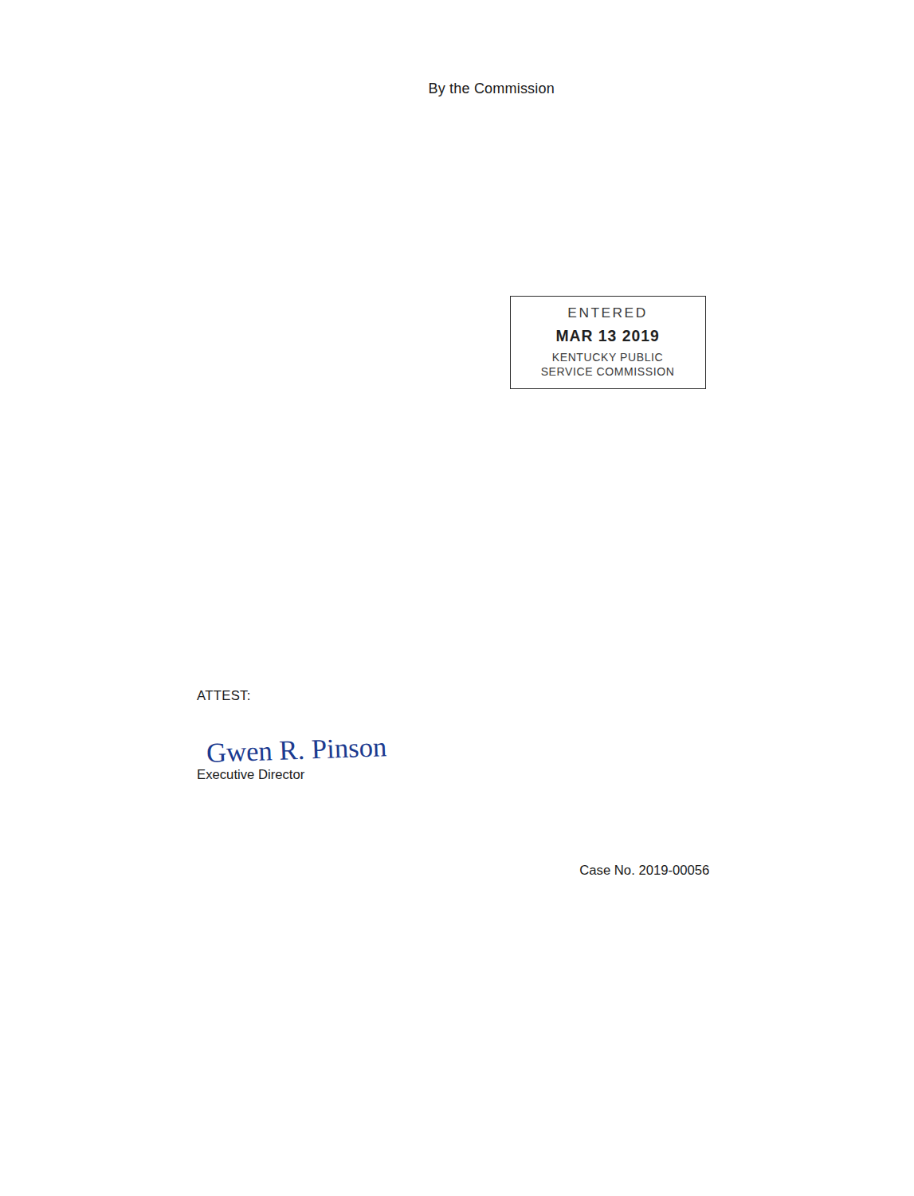By the Commission
ENTERED
MAR 13 2019
KENTUCKY PUBLIC SERVICE COMMISSION
ATTEST:
Gwen R. Pinson
Executive Director
Case No. 2019-00056